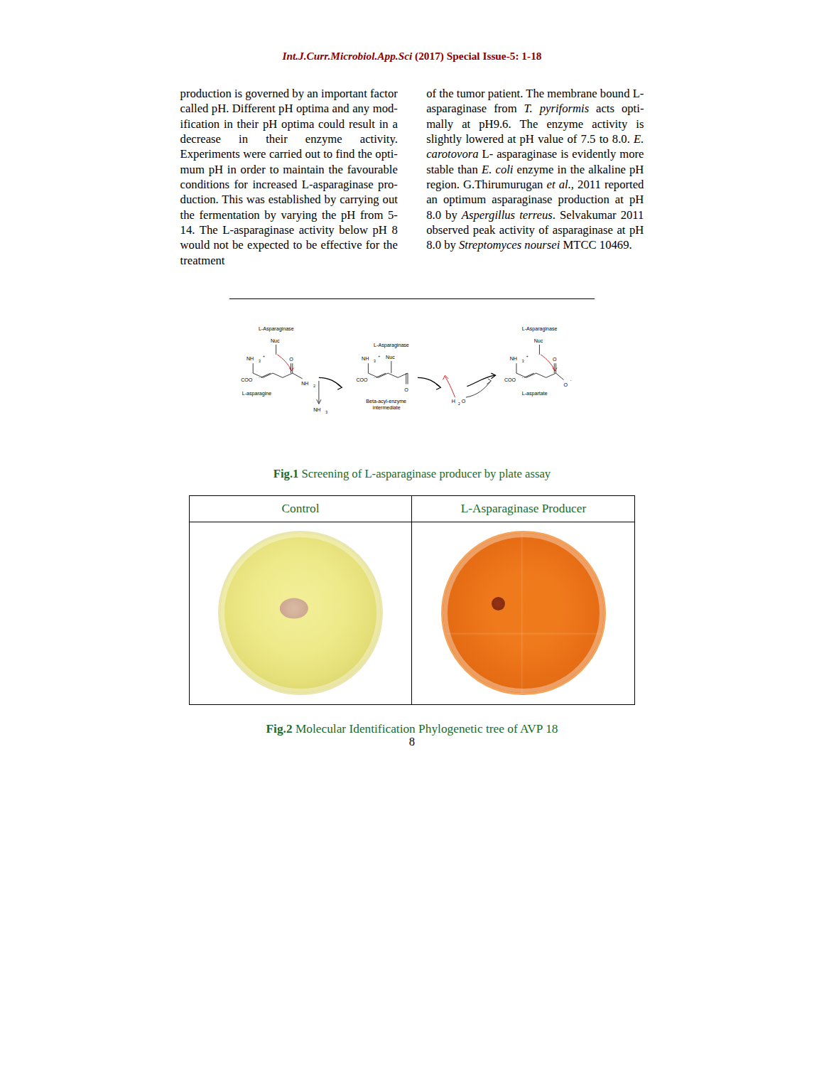Int.J.Curr.Microbiol.App.Sci (2017) Special Issue-5: 1-18
production is governed by an important factor called pH. Different pH optima and any modification in their pH optima could result in a decrease in their enzyme activity. Experiments were carried out to find the optimum pH in order to maintain the favourable conditions for increased L-asparaginase production. This was established by carrying out the fermentation by varying the pH from 5-14. The L-asparaginase activity below pH 8 would not be expected to be effective for the treatment
of the tumor patient. The membrane bound L- asparaginase from T. pyriformis acts optimally at pH9.6. The enzyme activity is slightly lowered at pH value of 7.5 to 8.0. E. carotovora L- asparaginase is evidently more stable than E. coli enzyme in the alkaline pH region. G.Thirumurugan et al., 2011 reported an optimum asparaginase production at pH 8.0 by Aspergillus terreus. Selvakumar 2011 observed peak activity of asparaginase at pH 8.0 by Streptomyces noursei MTCC 10469.
L-Asparaginase L-Asparaginase L-Asparaginase Nuc Nuc Nuc NH 3 + COO - O NH 2 L-asparagine NH 3 NH 3 + COO - O Beta-acyl-enzyme intermediate H 2 O NH 3 + COO - O O - L-aspartate
Fig.1 Screening of L-asparaginase producer by plate assay
| Control | L-Asparaginase Producer |
| --- | --- |
Fig.2 Molecular Identification Phylogenetic tree of AVP 18
8